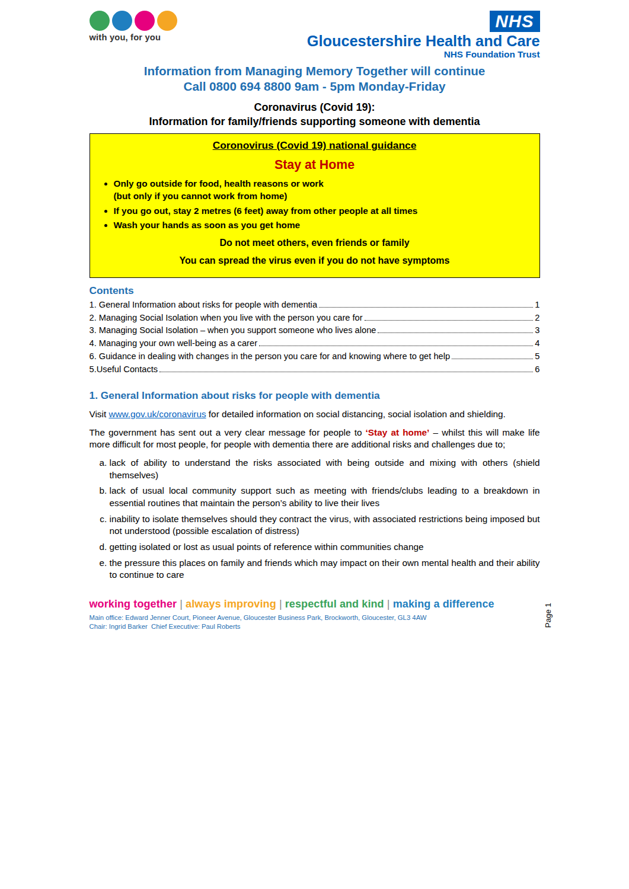with you, for you
NHS
Gloucestershire Health and Care
NHS Foundation Trust
Information from Managing Memory Together will continue
Call 0800 694 8800 9am - 5pm Monday-Friday
Coronavirus (Covid 19): Information for family/friends supporting someone with dementia
Coronovirus (Covid 19) national guidance
Stay at Home
Only go outside for food, health reasons or work
(but only if you cannot work from home)
If you go out, stay 2 metres (6 feet) away from other people at all times
Wash your hands as soon as you get home
Do not meet others, even friends or family
You can spread the virus even if you do not have symptoms
Contents
1. General Information about risks for people with dementia 1
2. Managing Social Isolation when you live with the person you care for 2
3. Managing Social Isolation – when you support someone who lives alone 3
4. Managing your own well-being as a carer 4
6. Guidance in dealing with changes in the person you care for and knowing where to get help 5
5.Useful Contacts 6
1. General Information about risks for people with dementia
Visit www.gov.uk/coronavirus for detailed information on social distancing, social isolation and shielding.
The government has sent out a very clear message for people to ‘Stay at home’ – whilst this will make life more difficult for most people, for people with dementia there are additional risks and challenges due to;
lack of ability to understand the risks associated with being outside and mixing with others (shield themselves)
lack of usual local community support such as meeting with friends/clubs leading to a breakdown in essential routines that maintain the person’s ability to live their lives
inability to isolate themselves should they contract the virus, with associated restrictions being imposed but not understood (possible escalation of distress)
getting isolated or lost as usual points of reference within communities change
the pressure this places on family and friends which may impact on their own mental health and their ability to continue to care
Page 1
working together | always improving | respectful and kind | making a difference
Main office: Edward Jenner Court, Pioneer Avenue, Gloucester Business Park, Brockworth, Gloucester, GL3 4AW
Chair: Ingrid Barker Chief Executive: Paul Roberts